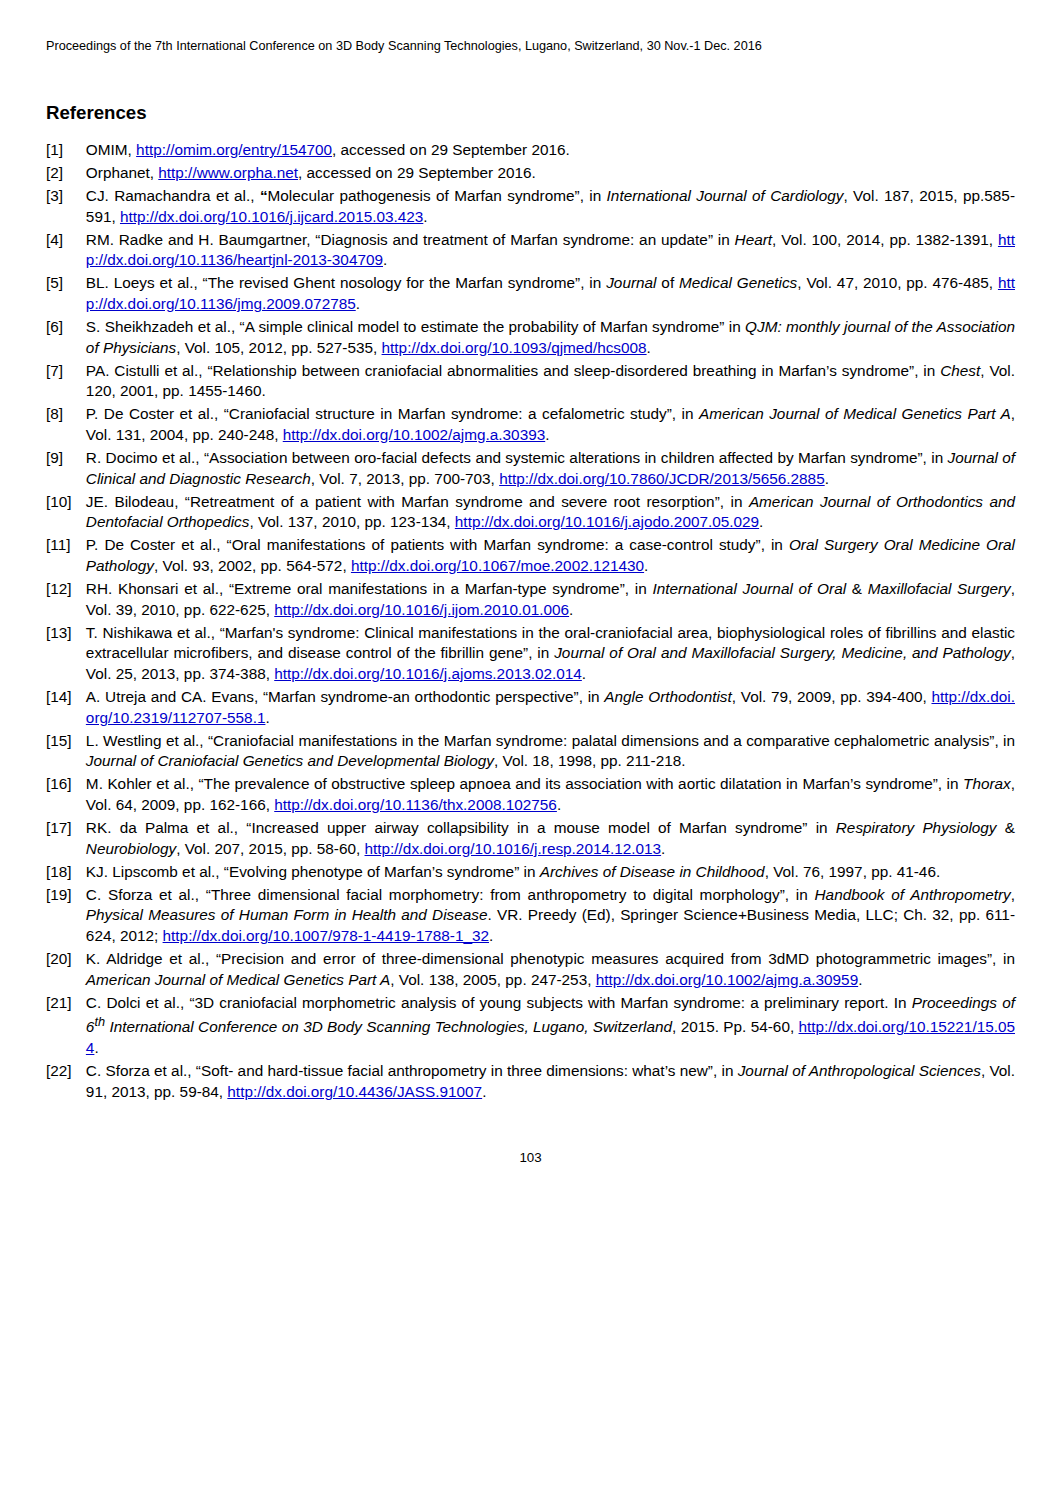Proceedings of the 7th International Conference on 3D Body Scanning Technologies, Lugano, Switzerland, 30 Nov.-1 Dec. 2016
References
[1] OMIM, http://omim.org/entry/154700, accessed on 29 September 2016.
[2] Orphanet, http://www.orpha.net, accessed on 29 September 2016.
[3] CJ. Ramachandra et al., “Molecular pathogenesis of Marfan syndrome”, in International Journal of Cardiology, Vol. 187, 2015, pp.585-591, http://dx.doi.org/10.1016/j.ijcard.2015.03.423.
[4] RM. Radke and H. Baumgartner, “Diagnosis and treatment of Marfan syndrome: an update” in Heart, Vol. 100, 2014, pp. 1382-1391, http://dx.doi.org/10.1136/heartjnl-2013-304709.
[5] BL. Loeys et al., “The revised Ghent nosology for the Marfan syndrome”, in Journal of Medical Genetics, Vol. 47, 2010, pp. 476-485, http://dx.doi.org/10.1136/jmg.2009.072785.
[6] S. Sheikhzadeh et al., “A simple clinical model to estimate the probability of Marfan syndrome” in QJM: monthly journal of the Association of Physicians, Vol. 105, 2012, pp. 527-535, http://dx.doi.org/10.1093/qjmed/hcs008.
[7] PA. Cistulli et al., “Relationship between craniofacial abnormalities and sleep-disordered breathing in Marfan’s syndrome”, in Chest, Vol. 120, 2001, pp. 1455-1460.
[8] P. De Coster et al., “Craniofacial structure in Marfan syndrome: a cefalometric study”, in American Journal of Medical Genetics Part A, Vol. 131, 2004, pp. 240-248, http://dx.doi.org/10.1002/ajmg.a.30393.
[9] R. Docimo et al., “Association between oro-facial defects and systemic alterations in children affected by Marfan syndrome”, in Journal of Clinical and Diagnostic Research, Vol. 7, 2013, pp. 700-703, http://dx.doi.org/10.7860/JCDR/2013/5656.2885.
[10] JE. Bilodeau, “Retreatment of a patient with Marfan syndrome and severe root resorption”, in American Journal of Orthodontics and Dentofacial Orthopedics, Vol. 137, 2010, pp. 123-134, http://dx.doi.org/10.1016/j.ajodo.2007.05.029.
[11] P. De Coster et al., “Oral manifestations of patients with Marfan syndrome: a case-control study”, in Oral Surgery Oral Medicine Oral Pathology, Vol. 93, 2002, pp. 564-572, http://dx.doi.org/10.1067/moe.2002.121430.
[12] RH. Khonsari et al., “Extreme oral manifestations in a Marfan-type syndrome”, in International Journal of Oral & Maxillofacial Surgery, Vol. 39, 2010, pp. 622-625, http://dx.doi.org/10.1016/j.ijom.2010.01.006.
[13] T. Nishikawa et al., “Marfan's syndrome: Clinical manifestations in the oral-craniofacial area, biophysiological roles of fibrillins and elastic extracellular microfibers, and disease control of the fibrillin gene”, in Journal of Oral and Maxillofacial Surgery, Medicine, and Pathology, Vol. 25, 2013, pp. 374-388, http://dx.doi.org/10.1016/j.ajoms.2013.02.014.
[14] A. Utreja and CA. Evans, “Marfan syndrome-an orthodontic perspective”, in Angle Orthodontist, Vol. 79, 2009, pp. 394-400, http://dx.doi.org/10.2319/112707-558.1.
[15] L. Westling et al., “Craniofacial manifestations in the Marfan syndrome: palatal dimensions and a comparative cephalometric analysis”, in Journal of Craniofacial Genetics and Developmental Biology, Vol. 18, 1998, pp. 211-218.
[16] M. Kohler et al., “The prevalence of obstructive spleep apnoea and its association with aortic dilatation in Marfan’s syndrome”, in Thorax, Vol. 64, 2009, pp. 162-166, http://dx.doi.org/10.1136/thx.2008.102756.
[17] RK. da Palma et al., “Increased upper airway collapsibility in a mouse model of Marfan syndrome” in Respiratory Physiology & Neurobiology, Vol. 207, 2015, pp. 58-60, http://dx.doi.org/10.1016/j.resp.2014.12.013.
[18] KJ. Lipscomb et al., “Evolving phenotype of Marfan’s syndrome” in Archives of Disease in Childhood, Vol. 76, 1997, pp. 41-46.
[19] C. Sforza et al., “Three dimensional facial morphometry: from anthropometry to digital morphology”, in Handbook of Anthropometry, Physical Measures of Human Form in Health and Disease. VR. Preedy (Ed), Springer Science+Business Media, LLC; Ch. 32, pp. 611-624, 2012; http://dx.doi.org/10.1007/978-1-4419-1788-1_32.
[20] K. Aldridge et al., “Precision and error of three-dimensional phenotypic measures acquired from 3dMD photogrammetric images”, in American Journal of Medical Genetics Part A, Vol. 138, 2005, pp. 247-253, http://dx.doi.org/10.1002/ajmg.a.30959.
[21] C. Dolci et al., “3D craniofacial morphometric analysis of young subjects with Marfan syndrome: a preliminary report. In Proceedings of 6th International Conference on 3D Body Scanning Technologies, Lugano, Switzerland, 2015. Pp. 54-60, http://dx.doi.org/10.15221/15.054.
[22] C. Sforza et al., “Soft- and hard-tissue facial anthropometry in three dimensions: what’s new”, in Journal of Anthropological Sciences, Vol. 91, 2013, pp. 59-84, http://dx.doi.org/10.4436/JASS.91007.
103